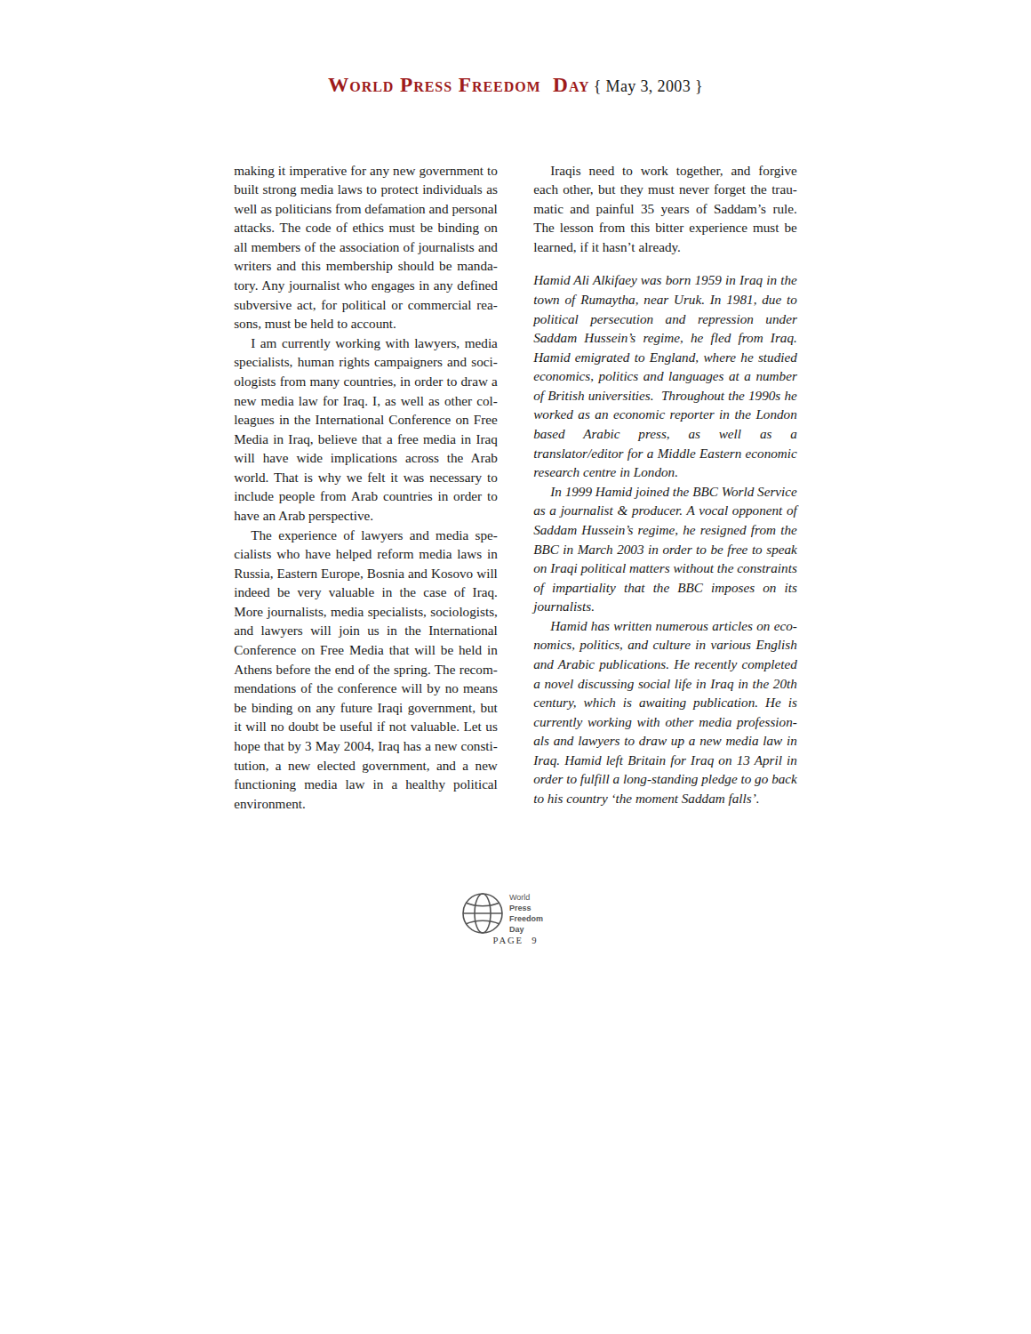World Press Freedom Day { May 3, 2003 }
making it imperative for any new government to built strong media laws to protect individuals as well as politicians from defamation and personal attacks. The code of ethics must be binding on all members of the association of journalists and writers and this membership should be mandatory. Any journalist who engages in any defined subversive act, for political or commercial reasons, must be held to account.
I am currently working with lawyers, media specialists, human rights campaigners and sociologists from many countries, in order to draw a new media law for Iraq. I, as well as other colleagues in the International Conference on Free Media in Iraq, believe that a free media in Iraq will have wide implications across the Arab world. That is why we felt it was necessary to include people from Arab countries in order to have an Arab perspective.
The experience of lawyers and media specialists who have helped reform media laws in Russia, Eastern Europe, Bosnia and Kosovo will indeed be very valuable in the case of Iraq. More journalists, media specialists, sociologists, and lawyers will join us in the International Conference on Free Media that will be held in Athens before the end of the spring. The recommendations of the conference will by no means be binding on any future Iraqi government, but it will no doubt be useful if not valuable. Let us hope that by 3 May 2004, Iraq has a new constitution, a new elected government, and a new functioning media law in a healthy political environment.
Iraqis need to work together, and forgive each other, but they must never forget the traumatic and painful 35 years of Saddam’s rule. The lesson from this bitter experience must be learned, if it hasn’t already.
Hamid Ali Alkifaey was born 1959 in Iraq in the town of Rumaytha, near Uruk. In 1981, due to political persecution and repression under Saddam Hussein’s regime, he fled from Iraq. Hamid emigrated to England, where he studied economics, politics and languages at a number of British universities. Throughout the 1990s he worked as an economic reporter in the London based Arabic press, as well as a translator/editor for a Middle Eastern economic research centre in London.
In 1999 Hamid joined the BBC World Service as a journalist & producer. A vocal opponent of Saddam Hussein’s regime, he resigned from the BBC in March 2003 in order to be free to speak on Iraqi political matters without the constraints of impartiality that the BBC imposes on its journalists.
Hamid has written numerous articles on economics, politics, and culture in various English and Arabic publications. He recently completed a novel discussing social life in Iraq in the 20th century, which is awaiting publication. He is currently working with other media professionals and lawyers to draw up a new media law in Iraq. Hamid left Britain for Iraq on 13 April in order to fulfill a long-standing pledge to go back to his country ‘the moment Saddam falls’.
World Press Freedom Day
PAGE 9